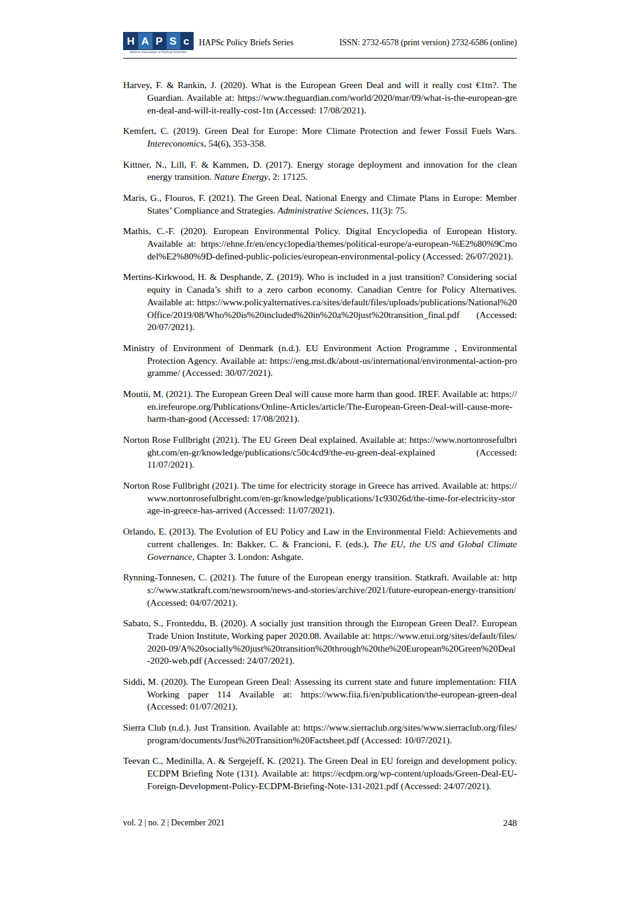HAPSc
Hellenic Association of Political Scientists
HAPSc Policy Briefs Series
ISSN: 2732-6578 (print version) 2732-6586 (online)
Harvey, F. & Rankin, J. (2020). What is the European Green Deal and will it really cost €1tn?. The Guardian. Available at: https://www.theguardian.com/world/2020/mar/09/what-is-the-european-green-deal-and-will-it-really-cost-1tn (Accessed: 17/08/2021).
Kemfert, C. (2019). Green Deal for Europe: More Climate Protection and fewer Fossil Fuels Wars. Intereconomics, 54(6), 353-358.
Kittner, N., Lill, F. & Kammen, D. (2017). Energy storage deployment and innovation for the clean energy transition. Nature Energy, 2: 17125.
Maris, G., Flouros, F. (2021). The Green Deal, National Energy and Climate Plans in Europe: Member States’ Compliance and Strategies. Administrative Sciences, 11(3): 75.
Mathis, C.-F. (2020). European Environmental Policy. Digital Encyclopedia of European History. Available at: https://ehne.fr/en/encyclopedia/themes/political-europe/a-european-%E2%80%9Cmodel%E2%80%9D-defined-public-policies/european-environmental-policy (Accessed: 26/07/2021).
Mertins-Kirkwood, H. & Desphande, Z. (2019). Who is included in a just transition? Considering social equity in Canada’s shift to a zero carbon economy. Canadian Centre for Policy Alternatives. Available at: https://www.policyalternatives.ca/sites/default/files/uploads/publications/National%20Office/2019/08/Who%20is%20included%20in%20a%20just%20transition_final.pdf (Accessed: 20/07/2021).
Ministry of Environment of Denmark (n.d.). EU Environment Action Programme , Environmental Protection Agency. Available at: https://eng.mst.dk/about-us/international/environmental-action-programme/ (Accessed: 30/07/2021).
Moutii, M. (2021). The European Green Deal will cause more harm than good. IREF. Available at: https://en.irefeurope.org/Publications/Online-Articles/article/The-European-Green-Deal-will-cause-more-harm-than-good (Accessed: 17/08/2021).
Norton Rose Fullbright (2021). The EU Green Deal explained. Available at: https://www.nortonrosefulbright.com/en-gr/knowledge/publications/c50c4cd9/the-eu-green-deal-explained (Accessed: 11/07/2021).
Norton Rose Fullbright (2021). The time for electricity storage in Greece has arrived. Available at: https://www.nortonrosefulbright.com/en-gr/knowledge/publications/1c93026d/the-time-for-electricity-storage-in-greece-has-arrived (Accessed: 11/07/2021).
Orlando, E. (2013). The Evolution of EU Policy and Law in the Environmental Field: Achievements and current challenges. In: Bakker, C. & Francioni, F. (eds.), The EU, the US and Global Climate Governance, Chapter 3. London: Ashgate.
Rynning-Tonnesen, C. (2021). The future of the European energy transition. Statkraft. Available at: https://www.statkraft.com/newsroom/news-and-stories/archive/2021/future-european-energy-transition/ (Accessed: 04/07/2021).
Sabato, S., Fronteddu, B. (2020). A socially just transition through the European Green Deal?. European Trade Union Institute, Working paper 2020.08. Available at: https://www.etui.org/sites/default/files/2020-09/A%20socially%20just%20transition%20through%20the%20European%20Green%20Deal-2020-web.pdf (Accessed: 24/07/2021).
Siddi, M. (2020). The European Green Deal: Assessing its current state and future implementation: FIIA Working paper 114 Available at: https://www.fiia.fi/en/publication/the-european-green-deal (Accessed: 01/07/2021).
Sierra Club (n.d.). Just Transition. Available at: https://www.sierraclub.org/sites/www.sierraclub.org/files/program/documents/Just%20Transition%20Factsheet.pdf (Accessed: 10/07/2021).
Teevan C., Medinilla, A. & Sergejeff, K. (2021). The Green Deal in EU foreign and development policy. ECDPM Briefing Note (131). Available at: https://ecdpm.org/wp-content/uploads/Green-Deal-EU-Foreign-Development-Policy-ECDPM-Briefing-Note-131-2021.pdf (Accessed: 24/07/2021).
vol. 2 | no. 2 | December 2021
248